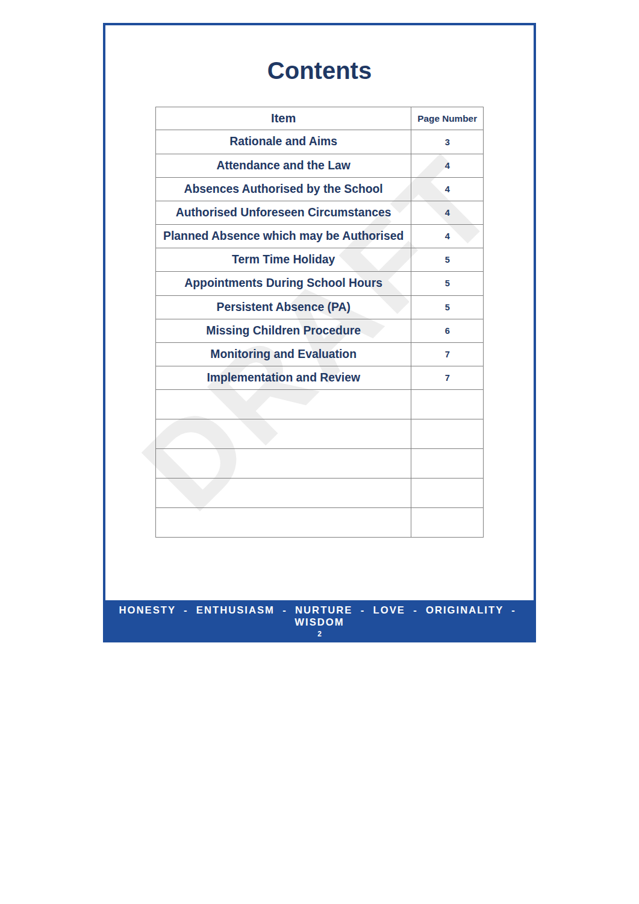DRAFT
Contents
| Item | Page Number |
| --- | --- |
| Rationale and Aims | 3 |
| Attendance and the Law | 4 |
| Absences Authorised by the School | 4 |
| Authorised Unforeseen Circumstances | 4 |
| Planned Absence which may be Authorised | 4 |
| Term Time Holiday | 5 |
| Appointments During School Hours | 5 |
| Persistent Absence (PA) | 5 |
| Missing Children Procedure | 6 |
| Monitoring and Evaluation | 7 |
| Implementation and Review | 7 |
HONESTY - ENTHUSIASM - NURTURE - LOVE - ORIGINALITY - WISDOM 2